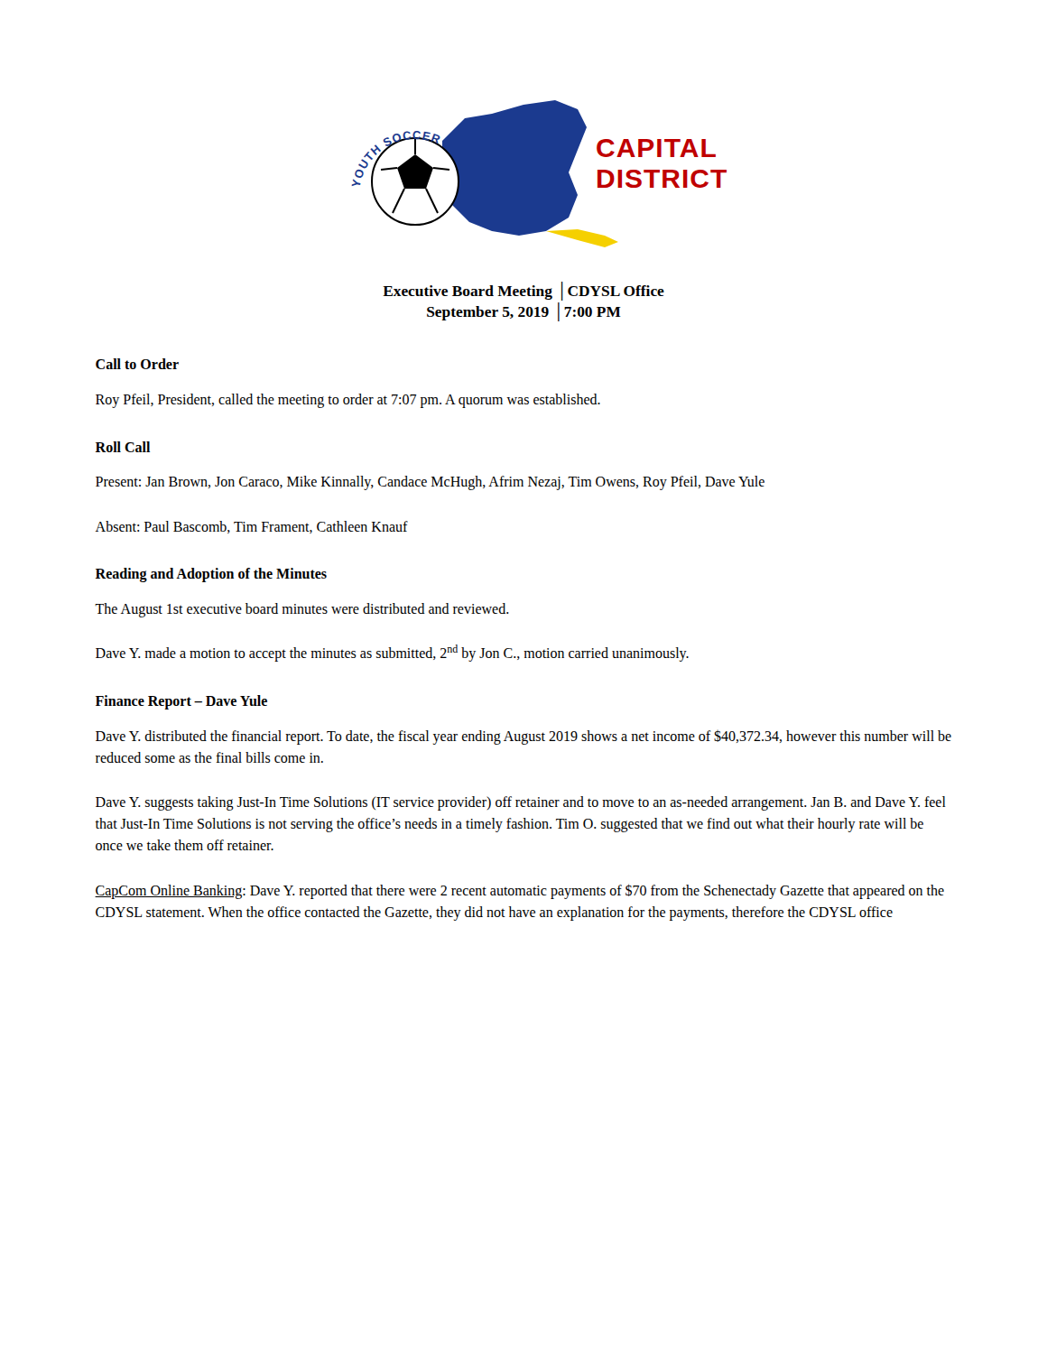YOUTH SOCCER LEAGUE CAPITAL DISTRICT
Executive Board Meeting │CDYSL Office
September 5, 2019 │7:00 PM
Call to Order
Roy Pfeil, President, called the meeting to order at 7:07 pm. A quorum was established.
Roll Call
Present: Jan Brown, Jon Caraco, Mike Kinnally, Candace McHugh, Afrim Nezaj, Tim Owens, Roy Pfeil, Dave Yule
Absent: Paul Bascomb, Tim Frament, Cathleen Knauf
Reading and Adoption of the Minutes
The August 1st executive board minutes were distributed and reviewed.
Dave Y. made a motion to accept the minutes as submitted, 2nd by Jon C., motion carried unanimously.
Finance Report – Dave Yule
Dave Y. distributed the financial report. To date, the fiscal year ending August 2019 shows a net income of $40,372.34, however this number will be reduced some as the final bills come in.
Dave Y. suggests taking Just-In Time Solutions (IT service provider) off retainer and to move to an as-needed arrangement. Jan B. and Dave Y. feel that Just-In Time Solutions is not serving the office’s needs in a timely fashion. Tim O. suggested that we find out what their hourly rate will be once we take them off retainer.
CapCom Online Banking: Dave Y. reported that there were 2 recent automatic payments of $70 from the Schenectady Gazette that appeared on the CDYSL statement. When the office contacted the Gazette, they did not have an explanation for the payments, therefore the CDYSL office